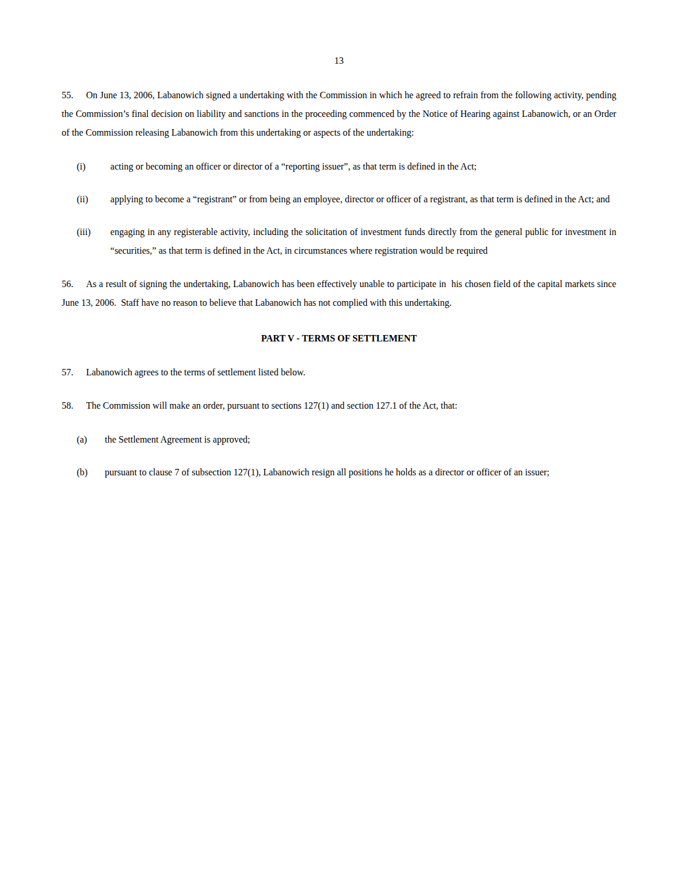13
55. On June 13, 2006, Labanowich signed a undertaking with the Commission in which he agreed to refrain from the following activity, pending the Commission’s final decision on liability and sanctions in the proceeding commenced by the Notice of Hearing against Labanowich, or an Order of the Commission releasing Labanowich from this undertaking or aspects of the undertaking:
(i) acting or becoming an officer or director of a “reporting issuer”, as that term is defined in the Act;
(ii) applying to become a “registrant” or from being an employee, director or officer of a registrant, as that term is defined in the Act; and
(iii) engaging in any registerable activity, including the solicitation of investment funds directly from the general public for investment in “securities,” as that term is defined in the Act, in circumstances where registration would be required
56. As a result of signing the undertaking, Labanowich has been effectively unable to participate in his chosen field of the capital markets since June 13, 2006. Staff have no reason to believe that Labanowich has not complied with this undertaking.
PART V - TERMS OF SETTLEMENT
57. Labanowich agrees to the terms of settlement listed below.
58. The Commission will make an order, pursuant to sections 127(1) and section 127.1 of the Act, that:
(a) the Settlement Agreement is approved;
(b) pursuant to clause 7 of subsection 127(1), Labanowich resign all positions he holds as a director or officer of an issuer;